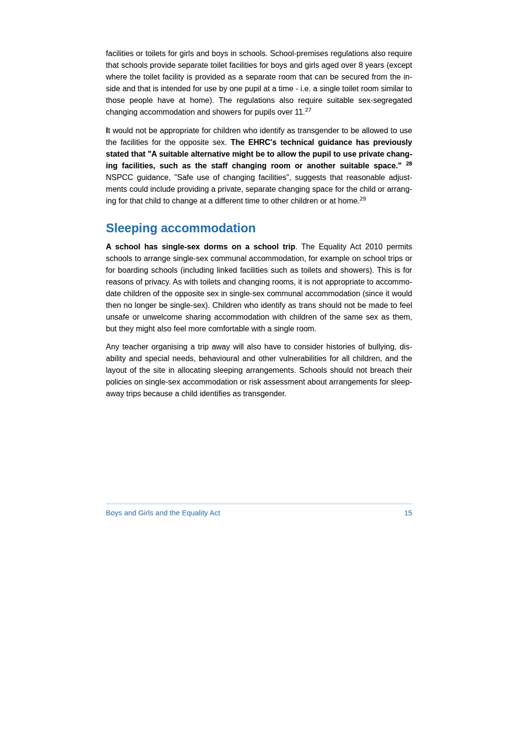facilities or toilets for girls and boys in schools. School-premises regulations also require that schools provide separate toilet facilities for boys and girls aged over 8 years (except where the toilet facility is provided as a separate room that can be secured from the inside and that is intended for use by one pupil at a time - i.e. a single toilet room similar to those people have at home). The regulations also require suitable sex-segregated changing accommodation and showers for pupils over 11.27
It would not be appropriate for children who identify as transgender to be allowed to use the facilities for the opposite sex. The EHRC's technical guidance has previously stated that "A suitable alternative might be to allow the pupil to use private changing facilities, such as the staff changing room or another suitable space." 28 NSPCC guidance, "Safe use of changing facilities", suggests that reasonable adjustments could include providing a private, separate changing space for the child or arranging for that child to change at a different time to other children or at home.29
Sleeping accommodation
A school has single-sex dorms on a school trip. The Equality Act 2010 permits schools to arrange single-sex communal accommodation, for example on school trips or for boarding schools (including linked facilities such as toilets and showers). This is for reasons of privacy. As with toilets and changing rooms, it is not appropriate to accommodate children of the opposite sex in single-sex communal accommodation (since it would then no longer be single-sex). Children who identify as trans should not be made to feel unsafe or unwelcome sharing accommodation with children of the same sex as them, but they might also feel more comfortable with a single room.
Any teacher organising a trip away will also have to consider histories of bullying, disability and special needs, behavioural and other vulnerabilities for all children, and the layout of the site in allocating sleeping arrangements. Schools should not breach their policies on single-sex accommodation or risk assessment about arrangements for sleep-away trips because a child identifies as transgender.
Boys and Girls and the Equality Act 15